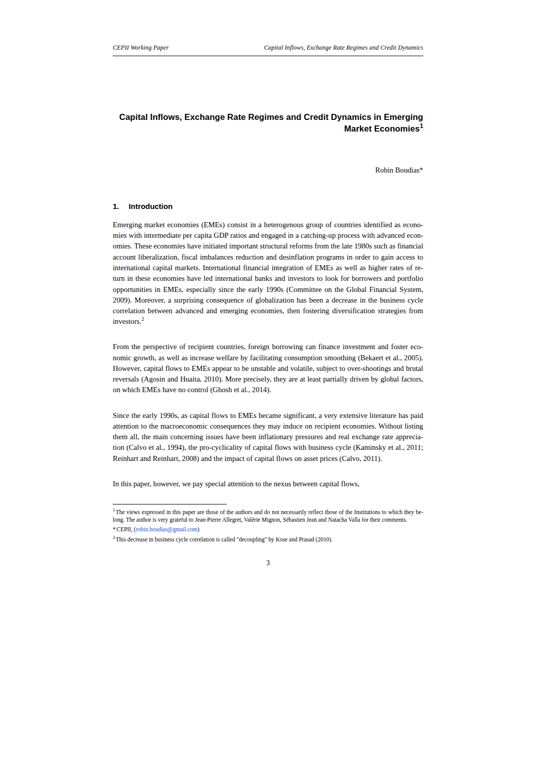CEPII Working Paper
Capital Inflows, Exchange Rate Regimes and Credit Dynamics
Capital Inflows, Exchange Rate Regimes and Credit Dynamics in Emerging
Market Economies1
Robin Boudias*
1. Introduction
Emerging market economies (EMEs) consist in a heterogenous group of countries identified as economies with intermediate per capita GDP ratios and engaged in a catching-up process with advanced economies. These economies have initiated important structural reforms from the late 1980s such as financial account liberalization, fiscal imbalances reduction and desinflation programs in order to gain access to international capital markets. International financial integration of EMEs as well as higher rates of return in these economies have led international banks and investors to look for borrowers and portfolio opportunities in EMEs, especially since the early 1990s (Committee on the Global Financial System, 2009). Moreover, a surprising consequence of globalization has been a decrease in the business cycle correlation between advanced and emerging economies, then fostering diversification strategies from investors.2
From the perspective of recipient countries, foreign borrowing can finance investment and foster economic growth, as well as increase welfare by facilitating consumption smoothing (Bekaert et al., 2005). However, capital flows to EMEs appear to be unstable and volatile, subject to over-shootings and brutal reversals (Agosin and Huaita, 2010). More precisely, they are at least partially driven by global factors, on which EMEs have no control (Ghosh et al., 2014).
Since the early 1990s, as capital flows to EMEs became significant, a very extensive literature has paid attention to the macroeconomic consequences they may induce on recipient economies. Without listing them all, the main concerning issues have been inflationary pressures and real exchange rate appreciation (Calvo et al., 1994), the pro-cyclicality of capital flows with business cycle (Kaminsky et al., 2011; Reinhart and Reinhart, 2008) and the impact of capital flows on asset prices (Calvo, 2011).
In this paper, however, we pay special attention to the nexus between capital flows,
1 The views expressed in this paper are those of the authors and do not necessarily reflect those of the Institutions to which they belong. The author is very grateful to Jean-Pierre Allegret, Valérie Mignon, Sébastien Jean and Natacha Valla for their comments.
*CEPII, (robin.boudias@gmail.com)
2 This decrease in business cycle correlation is called "decoupling" by Kose and Prasad (2010).
3